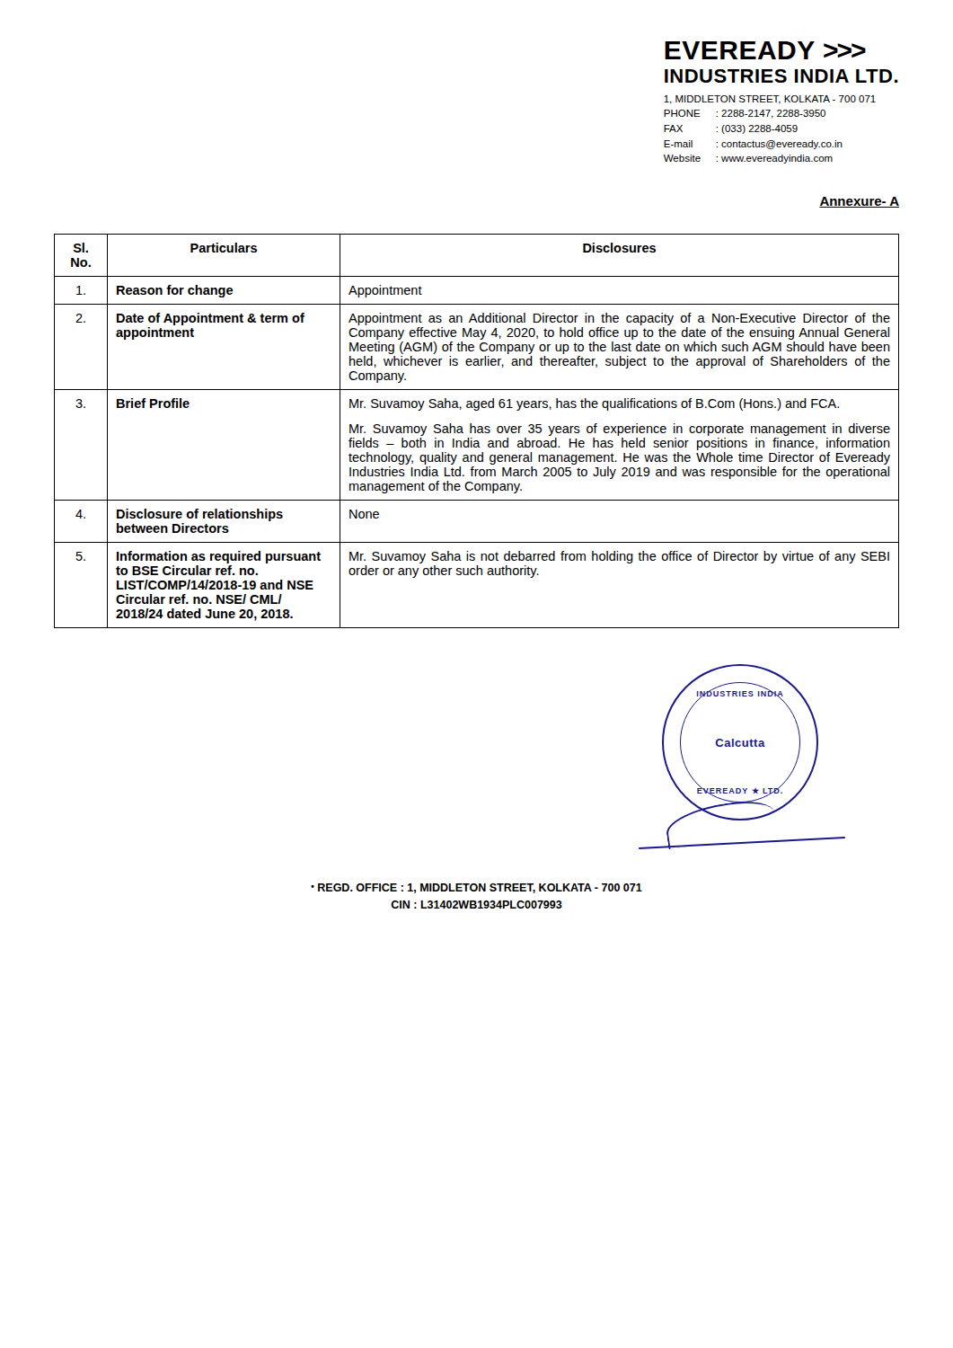EVEREADY >>>
INDUSTRIES INDIA LTD.
1, MIDDLETON STREET, KOLKATA - 700 071
PHONE: 2288-2147, 2288-3950
FAX: (033) 2288-4059
E-mail: contactus@eveready.co.in
Website: www.evereadyindia.com
Annexure- A
| Sl. No. | Particulars | Disclosures |
| --- | --- | --- |
| 1. | Reason for change | Appointment |
| 2. | Date of Appointment & term of appointment | Appointment as an Additional Director in the capacity of a Non-Executive Director of the Company effective May 4, 2020, to hold office up to the date of the ensuing Annual General Meeting (AGM) of the Company or up to the last date on which such AGM should have been held, whichever is earlier, and thereafter, subject to the approval of Shareholders of the Company. |
| 3. | Brief Profile | Mr. Suvamoy Saha, aged 61 years, has the qualifications of B.Com (Hons.) and FCA. Mr. Suvamoy Saha has over 35 years of experience in corporate management in diverse fields – both in India and abroad. He has held senior positions in finance, information technology, quality and general management. He was the Whole time Director of Eveready Industries India Ltd. from March 2005 to July 2019 and was responsible for the operational management of the Company. |
| 4. | Disclosure of relationships between Directors | None |
| 5. | Information as required pursuant to BSE Circular ref. no. LIST/COMP/14/2018-19 and NSE Circular ref. no. NSE/ CML/ 2018/24 dated June 20, 2018. | Mr. Suvamoy Saha is not debarred from holding the office of Director by virtue of any SEBI order or any other such authority. |
INDUSTRIES INDIA
Calcutta
EVEREADY ★ LTD.
• REGD. OFFICE : 1, MIDDLETON STREET, KOLKATA - 700 071
CIN : L31402WB1934PLC007993